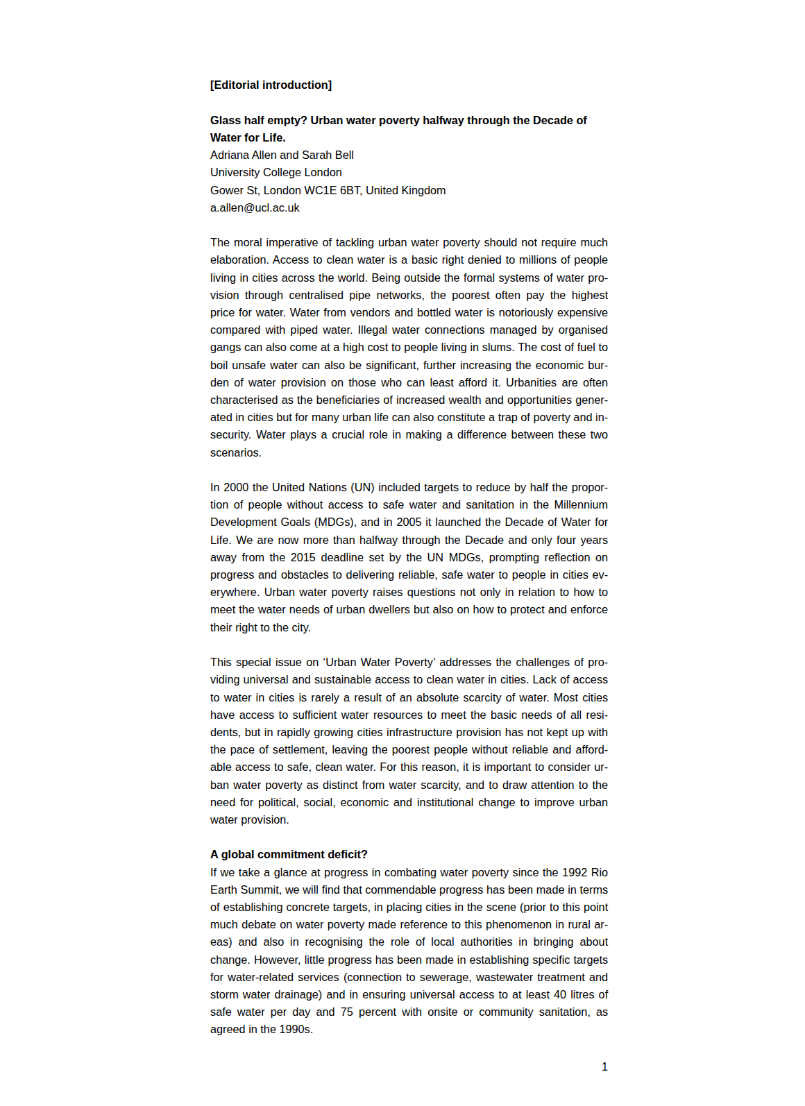[Editorial introduction]
Glass half empty? Urban water poverty halfway through the Decade of Water for Life.
Adriana Allen and Sarah Bell
University College London
Gower St, London WC1E 6BT, United Kingdom
a.allen@ucl.ac.uk
The moral imperative of tackling urban water poverty should not require much elaboration. Access to clean water is a basic right denied to millions of people living in cities across the world. Being outside the formal systems of water provision through centralised pipe networks, the poorest often pay the highest price for water. Water from vendors and bottled water is notoriously expensive compared with piped water. Illegal water connections managed by organised gangs can also come at a high cost to people living in slums. The cost of fuel to boil unsafe water can also be significant, further increasing the economic burden of water provision on those who can least afford it. Urbanities are often characterised as the beneficiaries of increased wealth and opportunities generated in cities but for many urban life can also constitute a trap of poverty and insecurity. Water plays a crucial role in making a difference between these two scenarios.
In 2000 the United Nations (UN) included targets to reduce by half the proportion of people without access to safe water and sanitation in the Millennium Development Goals (MDGs), and in 2005 it launched the Decade of Water for Life. We are now more than halfway through the Decade and only four years away from the 2015 deadline set by the UN MDGs, prompting reflection on progress and obstacles to delivering reliable, safe water to people in cities everywhere. Urban water poverty raises questions not only in relation to how to meet the water needs of urban dwellers but also on how to protect and enforce their right to the city.
This special issue on ‘Urban Water Poverty’ addresses the challenges of providing universal and sustainable access to clean water in cities. Lack of access to water in cities is rarely a result of an absolute scarcity of water. Most cities have access to sufficient water resources to meet the basic needs of all residents, but in rapidly growing cities infrastructure provision has not kept up with the pace of settlement, leaving the poorest people without reliable and affordable access to safe, clean water. For this reason, it is important to consider urban water poverty as distinct from water scarcity, and to draw attention to the need for political, social, economic and institutional change to improve urban water provision.
A global commitment deficit?
If we take a glance at progress in combating water poverty since the 1992 Rio Earth Summit, we will find that commendable progress has been made in terms of establishing concrete targets, in placing cities in the scene (prior to this point much debate on water poverty made reference to this phenomenon in rural areas) and also in recognising the role of local authorities in bringing about change. However, little progress has been made in establishing specific targets for water-related services (connection to sewerage, wastewater treatment and storm water drainage) and in ensuring universal access to at least 40 litres of safe water per day and 75 percent with onsite or community sanitation, as agreed in the 1990s.
1